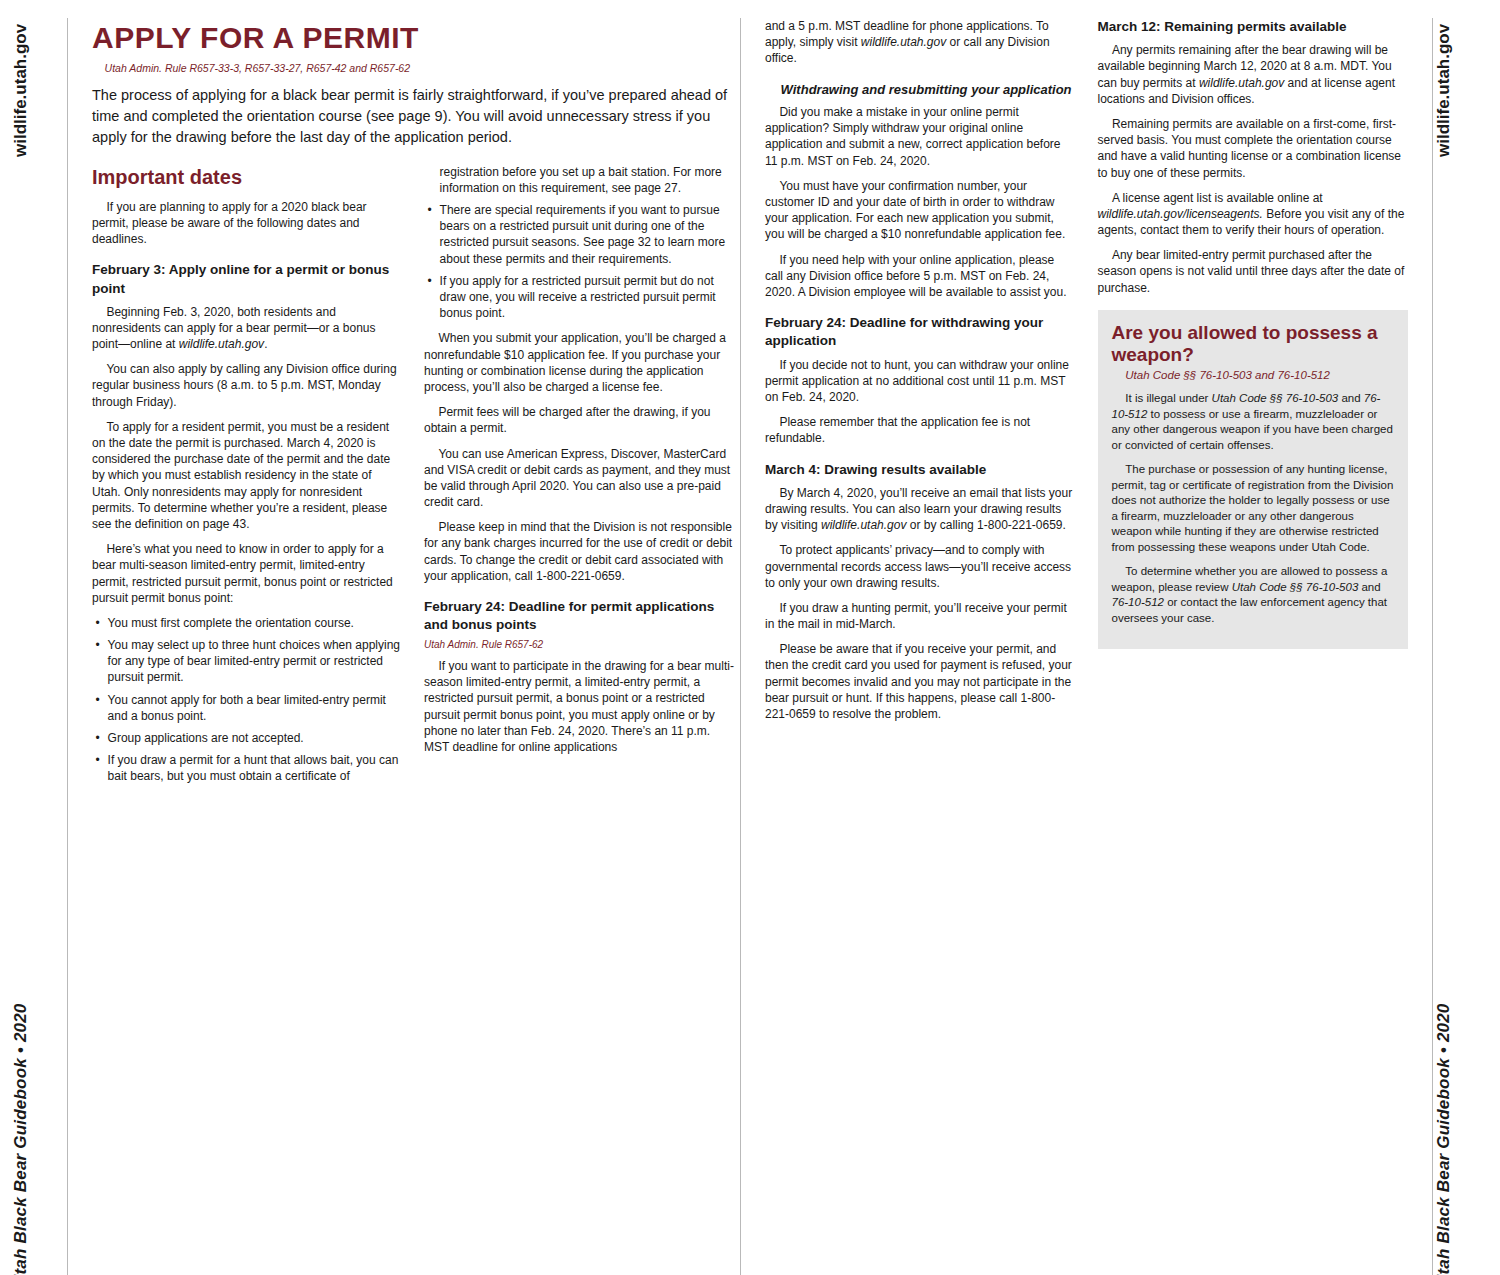Utah Black Bear Guidebook • 2020 wildlife.utah.gov
Apply for a permit
Utah Admin. Rule R657-33-3, R657-33-27, R657-42 and R657-62
The process of applying for a black bear permit is fairly straightforward, if you’ve prepared ahead of time and completed the orientation course (see page 9). You will avoid unnecessary stress if you apply for the drawing before the last day of the application period.
Important dates
If you are planning to apply for a 2020 black bear permit, please be aware of the following dates and deadlines.
February 3: Apply online for a permit or bonus point
Beginning Feb. 3, 2020, both residents and nonresidents can apply for a bear permit—or a bonus point—online at wildlife.utah.gov.
You can also apply by calling any Division office during regular business hours (8 a.m. to 5 p.m. MST, Monday through Friday).
To apply for a resident permit, you must be a resident on the date the permit is purchased. March 4, 2020 is considered the purchase date of the permit and the date by which you must establish residency in the state of Utah. Only nonresidents may apply for nonresident permits. To determine whether you’re a resident, please see the definition on page 43.
Here’s what you need to know in order to apply for a bear multi-season limited-entry permit, limited-entry permit, restricted pursuit permit, bonus point or restricted pursuit permit bonus point:
You must first complete the orientation course.
You may select up to three hunt choices when applying for any type of bear limited-entry permit or restricted pursuit permit.
You cannot apply for both a bear limited-entry permit and a bonus point.
Group applications are not accepted.
If you draw a permit for a hunt that allows bait, you can bait bears, but you must obtain a certificate of registration before you set up a bait station. For more information on this requirement, see page 27.
There are special requirements if you want to pursue bears on a restricted pursuit unit during one of the restricted pursuit seasons. See page 32 to learn more about these permits and their requirements.
If you apply for a restricted pursuit permit but do not draw one, you will receive a restricted pursuit permit bonus point.
When you submit your application, you’ll be charged a nonrefundable $10 application fee. If you purchase your hunting or combination license during the application process, you’ll also be charged a license fee.
Permit fees will be charged after the drawing, if you obtain a permit.
You can use American Express, Discover, MasterCard and VISA credit or debit cards as payment, and they must be valid through April 2020. You can also use a pre-paid credit card.
Please keep in mind that the Division is not responsible for any bank charges incurred for the use of credit or debit cards. To change the credit or debit card associated with your application, call 1-800-221-0659.
February 24: Deadline for permit applications and bonus points
Utah Admin. Rule R657-62
If you want to participate in the drawing for a bear multi-season limited-entry permit, a limited-entry permit, a restricted pursuit permit, a bonus point or a restricted pursuit permit bonus point, you must apply online or by phone no later than Feb. 24, 2020. There’s an 11 p.m. MST deadline for online applications
14
and a 5 p.m. MST deadline for phone applications. To apply, simply visit wildlife.utah.gov or call any Division office.
Withdrawing and resubmitting your application
Did you make a mistake in your online permit application? Simply withdraw your original online application and submit a new, correct application before 11 p.m. MST on Feb. 24, 2020.
You must have your confirmation number, your customer ID and your date of birth in order to withdraw your application. For each new application you submit, you will be charged a $10 nonrefundable application fee.
If you need help with your online application, please call any Division office before 5 p.m. MST on Feb. 24, 2020. A Division employee will be available to assist you.
February 24: Deadline for withdrawing your application
If you decide not to hunt, you can withdraw your online permit application at no additional cost until 11 p.m. MST on Feb. 24, 2020.
Please remember that the application fee is not refundable.
March 4: Drawing results available
By March 4, 2020, you’ll receive an email that lists your drawing results. You can also learn your drawing results by visiting wildlife.utah.gov or by calling 1-800-221-0659.
To protect applicants’ privacy—and to comply with governmental records access laws—you’ll receive access to only your own drawing results.
If you draw a hunting permit, you’ll receive your permit in the mail in mid-March.
Please be aware that if you receive your permit, and then the credit card you used for payment is refused, your permit becomes invalid and you may not participate in the bear pursuit or hunt. If this happens, please call 1-800-221-0659 to resolve the problem.
March 12: Remaining permits available
Any permits remaining after the bear drawing will be available beginning March 12, 2020 at 8 a.m. MDT. You can buy permits at wildlife.utah.gov and at license agent locations and Division offices.
Remaining permits are available on a first-come, first-served basis. You must complete the orientation course and have a valid hunting license or a combination license to buy one of these permits.
A license agent list is available online at wildlife.utah.gov/licenseagents. Before you visit any of the agents, contact them to verify their hours of operation.
Any bear limited-entry permit purchased after the season opens is not valid until three days after the date of purchase.
Are you allowed to possess a weapon?
Utah Code §§ 76-10-503 and 76-10-512
It is illegal under Utah Code §§ 76-10-503 and 76-10-512 to possess or use a firearm, muzzleloader or any other dangerous weapon if you have been charged or convicted of certain offenses.
The purchase or possession of any hunting license, permit, tag or certificate of registration from the Division does not authorize the holder to legally possess or use a firearm, muzzleloader or any other dangerous weapon while hunting if they are otherwise restricted from possessing these weapons under Utah Code.
To determine whether you are allowed to possess a weapon, please review Utah Code §§ 76-10-503 and 76-10-512 or contact the law enforcement agency that oversees your case.
15
Utah Black Bear Guidebook • 2020 wildlife.utah.gov